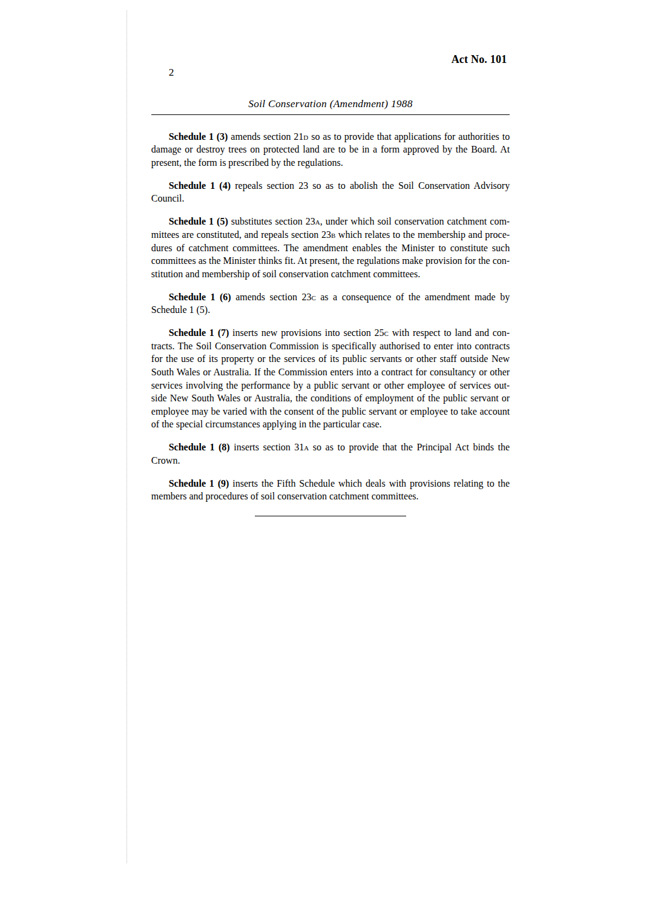2
Act No. 101
Soil Conservation (Amendment) 1988
Schedule 1 (3) amends section 21d so as to provide that applications for authorities to damage or destroy trees on protected land are to be in a form approved by the Board. At present, the form is prescribed by the regulations.
Schedule 1 (4) repeals section 23 so as to abolish the Soil Conservation Advisory Council.
Schedule 1 (5) substitutes section 23a, under which soil conservation catchment committees are constituted, and repeals section 23b which relates to the membership and procedures of catchment committees. The amendment enables the Minister to constitute such committees as the Minister thinks fit. At present, the regulations make provision for the constitution and membership of soil conservation catchment committees.
Schedule 1 (6) amends section 23c as a consequence of the amendment made by Schedule 1 (5).
Schedule 1 (7) inserts new provisions into section 25c with respect to land and contracts. The Soil Conservation Commission is specifically authorised to enter into contracts for the use of its property or the services of its public servants or other staff outside New South Wales or Australia. If the Commission enters into a contract for consultancy or other services involving the performance by a public servant or other employee of services outside New South Wales or Australia, the conditions of employment of the public servant or employee may be varied with the consent of the public servant or employee to take account of the special circumstances applying in the particular case.
Schedule 1 (8) inserts section 31a so as to provide that the Principal Act binds the Crown.
Schedule 1 (9) inserts the Fifth Schedule which deals with provisions relating to the members and procedures of soil conservation catchment committees.